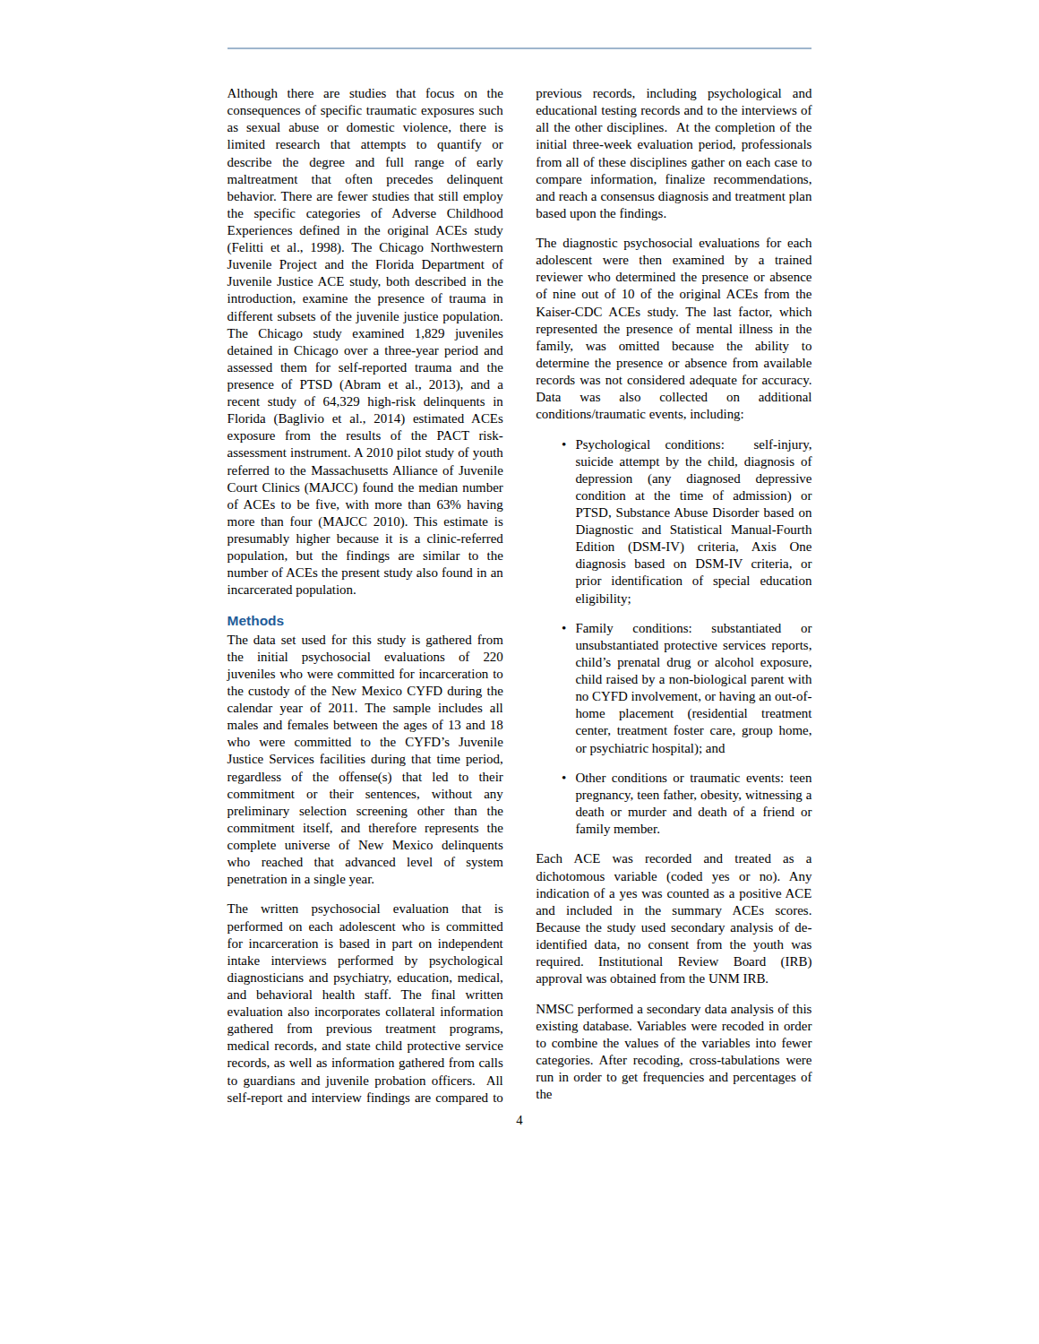Although there are studies that focus on the consequences of specific traumatic exposures such as sexual abuse or domestic violence, there is limited research that attempts to quantify or describe the degree and full range of early maltreatment that often precedes delinquent behavior. There are fewer studies that still employ the specific categories of Adverse Childhood Experiences defined in the original ACEs study (Felitti et al., 1998). The Chicago Northwestern Juvenile Project and the Florida Department of Juvenile Justice ACE study, both described in the introduction, examine the presence of trauma in different subsets of the juvenile justice population. The Chicago study examined 1,829 juveniles detained in Chicago over a three-year period and assessed them for self-reported trauma and the presence of PTSD (Abram et al., 2013), and a recent study of 64,329 high-risk delinquents in Florida (Baglivio et al., 2014) estimated ACEs exposure from the results of the PACT risk-assessment instrument. A 2010 pilot study of youth referred to the Massachusetts Alliance of Juvenile Court Clinics (MAJCC) found the median number of ACEs to be five, with more than 63% having more than four (MAJCC 2010). This estimate is presumably higher because it is a clinic-referred population, but the findings are similar to the number of ACEs the present study also found in an incarcerated population.
Methods
The data set used for this study is gathered from the initial psychosocial evaluations of 220 juveniles who were committed for incarceration to the custody of the New Mexico CYFD during the calendar year of 2011. The sample includes all males and females between the ages of 13 and 18 who were committed to the CYFD’s Juvenile Justice Services facilities during that time period, regardless of the offense(s) that led to their commitment or their sentences, without any preliminary selection screening other than the commitment itself, and therefore represents the complete universe of New Mexico delinquents who reached that advanced level of system penetration in a single year.
The written psychosocial evaluation that is performed on each adolescent who is committed for incarceration is based in part on independent intake interviews performed by psychological diagnosticians and psychiatry, education, medical, and behavioral health staff. The final written evaluation also incorporates collateral information gathered from previous treatment programs, medical records, and state child protective service records, as well as information gathered from calls to guardians and juvenile probation officers. All self-report and interview findings are compared to previous records, including psychological and educational testing records and to the interviews of all the other disciplines. At the completion of the initial three-week evaluation period, professionals from all of these disciplines gather on each case to compare information, finalize recommendations, and reach a consensus diagnosis and treatment plan based upon the findings.
The diagnostic psychosocial evaluations for each adolescent were then examined by a trained reviewer who determined the presence or absence of nine out of 10 of the original ACEs from the Kaiser-CDC ACEs study. The last factor, which represented the presence of mental illness in the family, was omitted because the ability to determine the presence or absence from available records was not considered adequate for accuracy. Data was also collected on additional conditions/traumatic events, including:
Psychological conditions: self-injury, suicide attempt by the child, diagnosis of depression (any diagnosed depressive condition at the time of admission) or PTSD, Substance Abuse Disorder based on Diagnostic and Statistical Manual-Fourth Edition (DSM-IV) criteria, Axis One diagnosis based on DSM-IV criteria, or prior identification of special education eligibility;
Family conditions: substantiated or unsubstantiated protective services reports, child’s prenatal drug or alcohol exposure, child raised by a non-biological parent with no CYFD involvement, or having an out-of-home placement (residential treatment center, treatment foster care, group home, or psychiatric hospital); and
Other conditions or traumatic events: teen pregnancy, teen father, obesity, witnessing a death or murder and death of a friend or family member.
Each ACE was recorded and treated as a dichotomous variable (coded yes or no). Any indication of a yes was counted as a positive ACE and included in the summary ACEs scores. Because the study used secondary analysis of de-identified data, no consent from the youth was required. Institutional Review Board (IRB) approval was obtained from the UNM IRB.
NMSC performed a secondary data analysis of this existing database. Variables were recoded in order to combine the values of the variables into fewer categories. After recoding, cross-tabulations were run in order to get frequencies and percentages of the
4